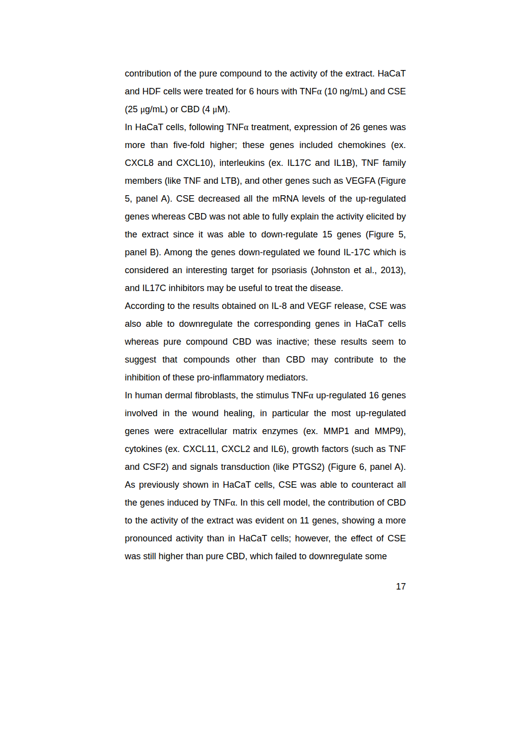contribution of the pure compound to the activity of the extract. HaCaT and HDF cells were treated for 6 hours with TNFα (10 ng/mL) and CSE (25 μg/mL) or CBD (4 μ M).
In HaCaT cells, following TNFα treatment, expression of 26 genes was more than five-fold higher; these genes included chemokines (ex. CXCL8 and CXCL10), interleukins (ex. IL17C and IL1B), TNF family members (like TNF and LTB), and other genes such as VEGFA (Figure 5, panel A). CSE decreased all the mRNA levels of the up-regulated genes whereas CBD was not able to fully explain the activity elicited by the extract since it was able to down-regulate 15 genes (Figure 5, panel B). Among the genes down-regulated we found IL-17C which is considered an interesting target for psoriasis (Johnston et al., 2013), and IL17C inhibitors may be useful to treat the disease.
According to the results obtained on IL-8 and VEGF release, CSE was also able to downregulate the corresponding genes in HaCaT cells whereas pure compound CBD was inactive; these results seem to suggest that compounds other than CBD may contribute to the inhibition of these pro-inflammatory mediators.
In human dermal fibroblasts, the stimulus TNFα up-regulated 16 genes involved in the wound healing, in particular the most up-regulated genes were extracellular matrix enzymes (ex. MMP1 and MMP9), cytokines (ex. CXCL11, CXCL2 and IL6), growth factors (such as TNF and CSF2) and signals transduction (like PTGS2) (Figure 6, panel A). As previously shown in HaCaT cells, CSE was able to counteract all the genes induced by TNFα. In this cell model, the contribution of CBD to the activity of the extract was evident on 11 genes, showing a more pronounced activity than in HaCaT cells; however, the effect of CSE was still higher than pure CBD, which failed to downregulate some
17